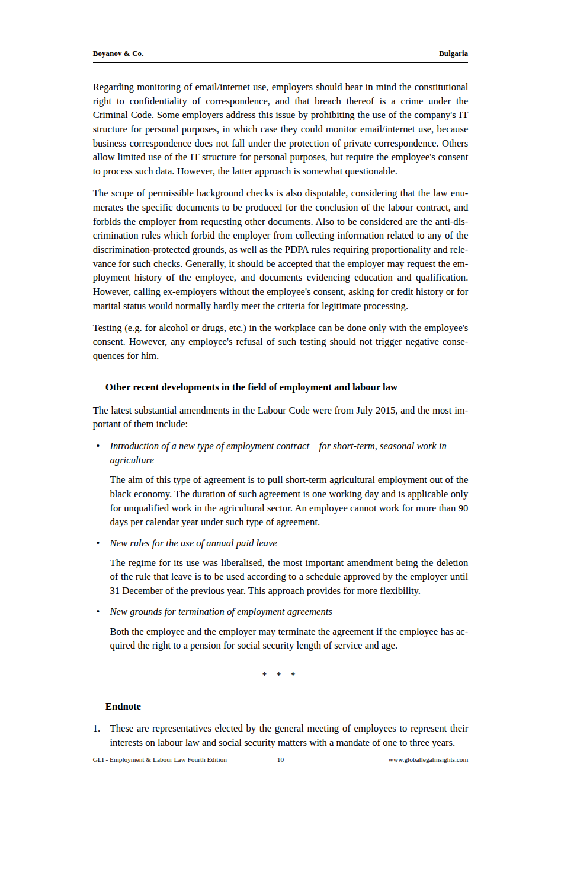Boyanov & Co. Bulgaria
Regarding monitoring of email/internet use, employers should bear in mind the constitutional right to confidentiality of correspondence, and that breach thereof is a crime under the Criminal Code. Some employers address this issue by prohibiting the use of the company's IT structure for personal purposes, in which case they could monitor email/internet use, because business correspondence does not fall under the protection of private correspondence. Others allow limited use of the IT structure for personal purposes, but require the employee's consent to process such data. However, the latter approach is somewhat questionable.
The scope of permissible background checks is also disputable, considering that the law enumerates the specific documents to be produced for the conclusion of the labour contract, and forbids the employer from requesting other documents. Also to be considered are the anti-discrimination rules which forbid the employer from collecting information related to any of the discrimination-protected grounds, as well as the PDPA rules requiring proportionality and relevance for such checks. Generally, it should be accepted that the employer may request the employment history of the employee, and documents evidencing education and qualification. However, calling ex-employers without the employee's consent, asking for credit history or for marital status would normally hardly meet the criteria for legitimate processing.
Testing (e.g. for alcohol or drugs, etc.) in the workplace can be done only with the employee's consent. However, any employee's refusal of such testing should not trigger negative consequences for him.
Other recent developments in the field of employment and labour law
The latest substantial amendments in the Labour Code were from July 2015, and the most important of them include:
Introduction of a new type of employment contract – for short-term, seasonal work in agriculture
The aim of this type of agreement is to pull short-term agricultural employment out of the black economy. The duration of such agreement is one working day and is applicable only for unqualified work in the agricultural sector. An employee cannot work for more than 90 days per calendar year under such type of agreement.
New rules for the use of annual paid leave
The regime for its use was liberalised, the most important amendment being the deletion of the rule that leave is to be used according to a schedule approved by the employer until 31 December of the previous year. This approach provides for more flexibility.
New grounds for termination of employment agreements
Both the employee and the employer may terminate the agreement if the employee has acquired the right to a pension for social security length of service and age.
* * *
Endnote
These are representatives elected by the general meeting of employees to represent their interests on labour law and social security matters with a mandate of one to three years.
GLI - Employment & Labour Law Fourth Edition 10 www.globallegalinsights.com